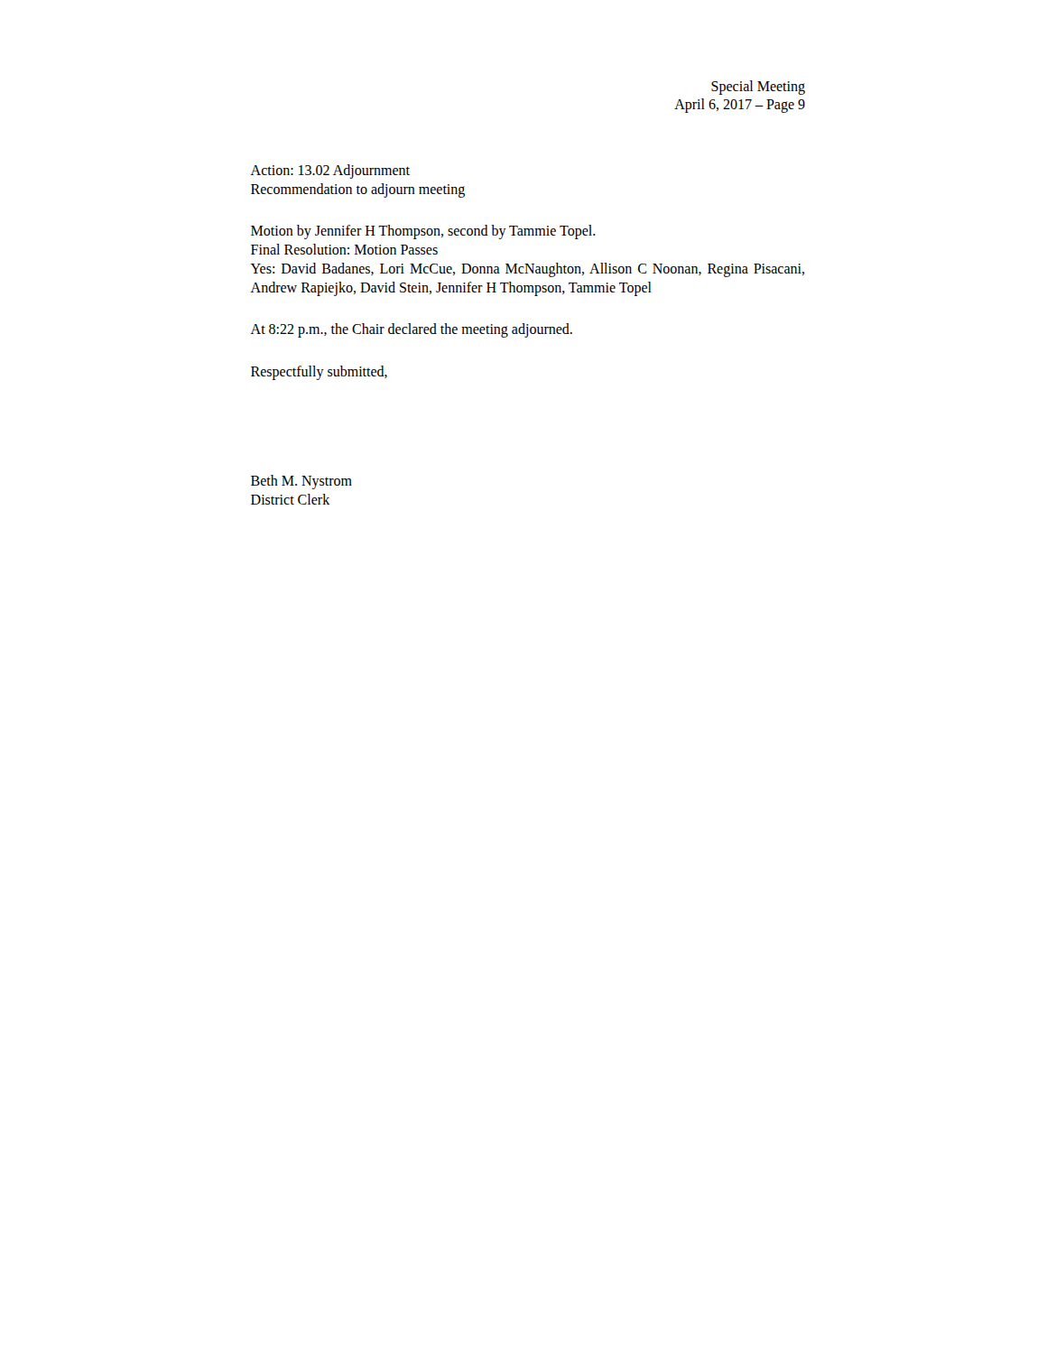Special Meeting
April 6, 2017 – Page 9
Action: 13.02 Adjournment
Recommendation to adjourn meeting
Motion by Jennifer H Thompson, second by Tammie Topel.
Final Resolution: Motion Passes
Yes: David Badanes, Lori McCue, Donna McNaughton, Allison C Noonan, Regina Pisacani, Andrew Rapiejko, David Stein, Jennifer H Thompson, Tammie Topel
At 8:22 p.m., the Chair declared the meeting adjourned.
Respectfully submitted,
Beth M. Nystrom
District Clerk